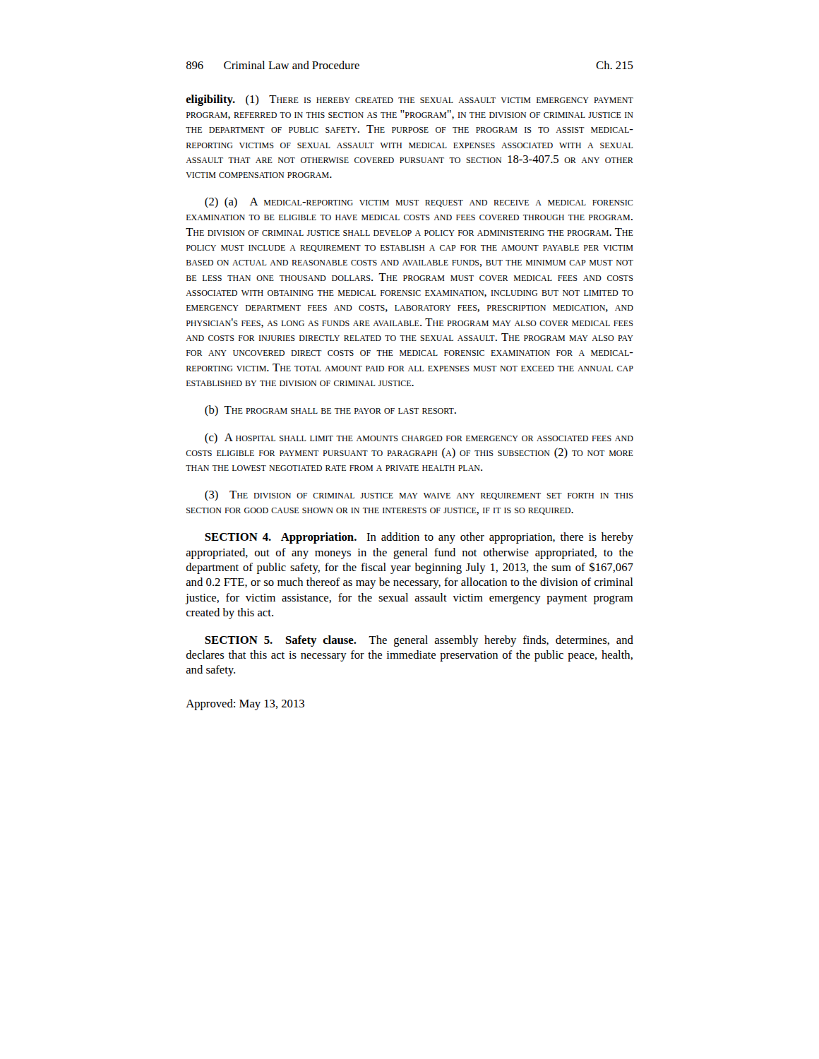896 Criminal Law and Procedure Ch. 215
eligibility. (1) There is hereby created the sexual assault victim emergency payment program, referred to in this section as the "program", in the division of criminal justice in the department of public safety. The purpose of the program is to assist medical-reporting victims of sexual assault with medical expenses associated with a sexual assault that are not otherwise covered pursuant to section 18-3-407.5 or any other victim compensation program.
(2) (a) A medical-reporting victim must request and receive a medical forensic examination to be eligible to have medical costs and fees covered through the program. The division of criminal justice shall develop a policy for administering the program. The policy must include a requirement to establish a cap for the amount payable per victim based on actual and reasonable costs and available funds, but the minimum cap must not be less than one thousand dollars. The program must cover medical fees and costs associated with obtaining the medical forensic examination, including but not limited to emergency department fees and costs, laboratory fees, prescription medication, and physician's fees, as long as funds are available. The program may also cover medical fees and costs for injuries directly related to the sexual assault. The program may also pay for any uncovered direct costs of the medical forensic examination for a medical-reporting victim. The total amount paid for all expenses must not exceed the annual cap established by the division of criminal justice.
(b) The program shall be the payor of last resort.
(c) A hospital shall limit the amounts charged for emergency or associated fees and costs eligible for payment pursuant to paragraph (a) of this subsection (2) to not more than the lowest negotiated rate from a private health plan.
(3) The division of criminal justice may waive any requirement set forth in this section for good cause shown or in the interests of justice, if it is so required.
SECTION 4. Appropriation. In addition to any other appropriation, there is hereby appropriated, out of any moneys in the general fund not otherwise appropriated, to the department of public safety, for the fiscal year beginning July 1, 2013, the sum of $167,067 and 0.2 FTE, or so much thereof as may be necessary, for allocation to the division of criminal justice, for victim assistance, for the sexual assault victim emergency payment program created by this act.
SECTION 5. Safety clause. The general assembly hereby finds, determines, and declares that this act is necessary for the immediate preservation of the public peace, health, and safety.
Approved: May 13, 2013